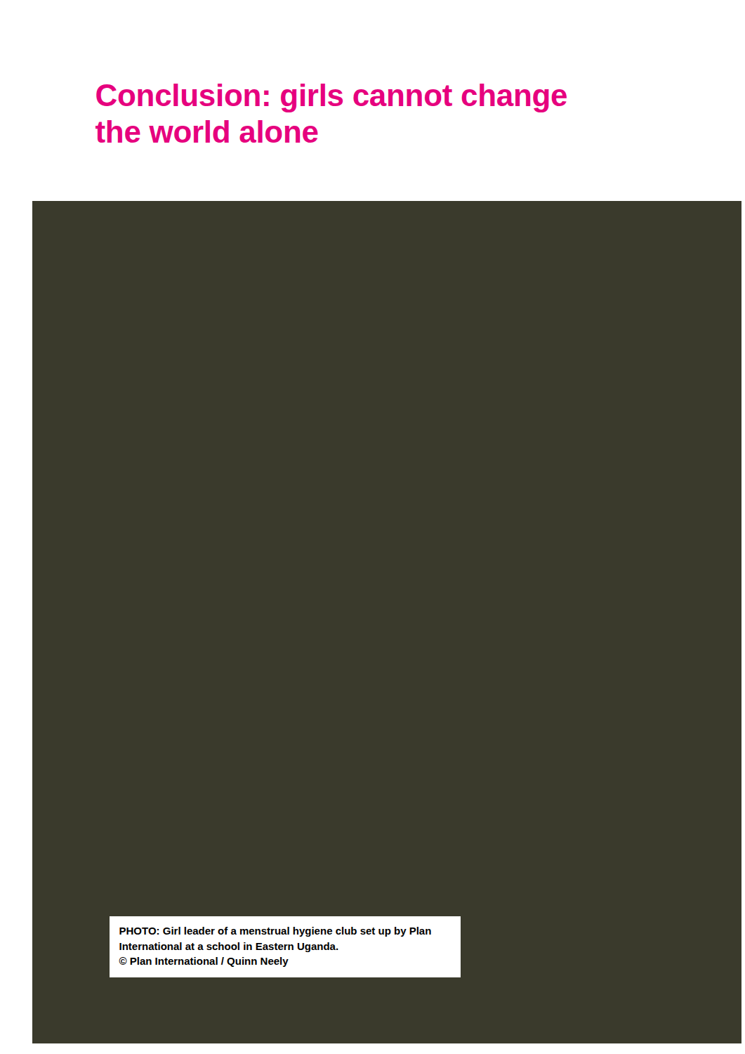Conclusion: girls cannot change
the world alone
PHOTO: Girl leader of a menstrual hygiene club set up by Plan International at a school in Eastern Uganda.
© Plan International / Quinn Neely